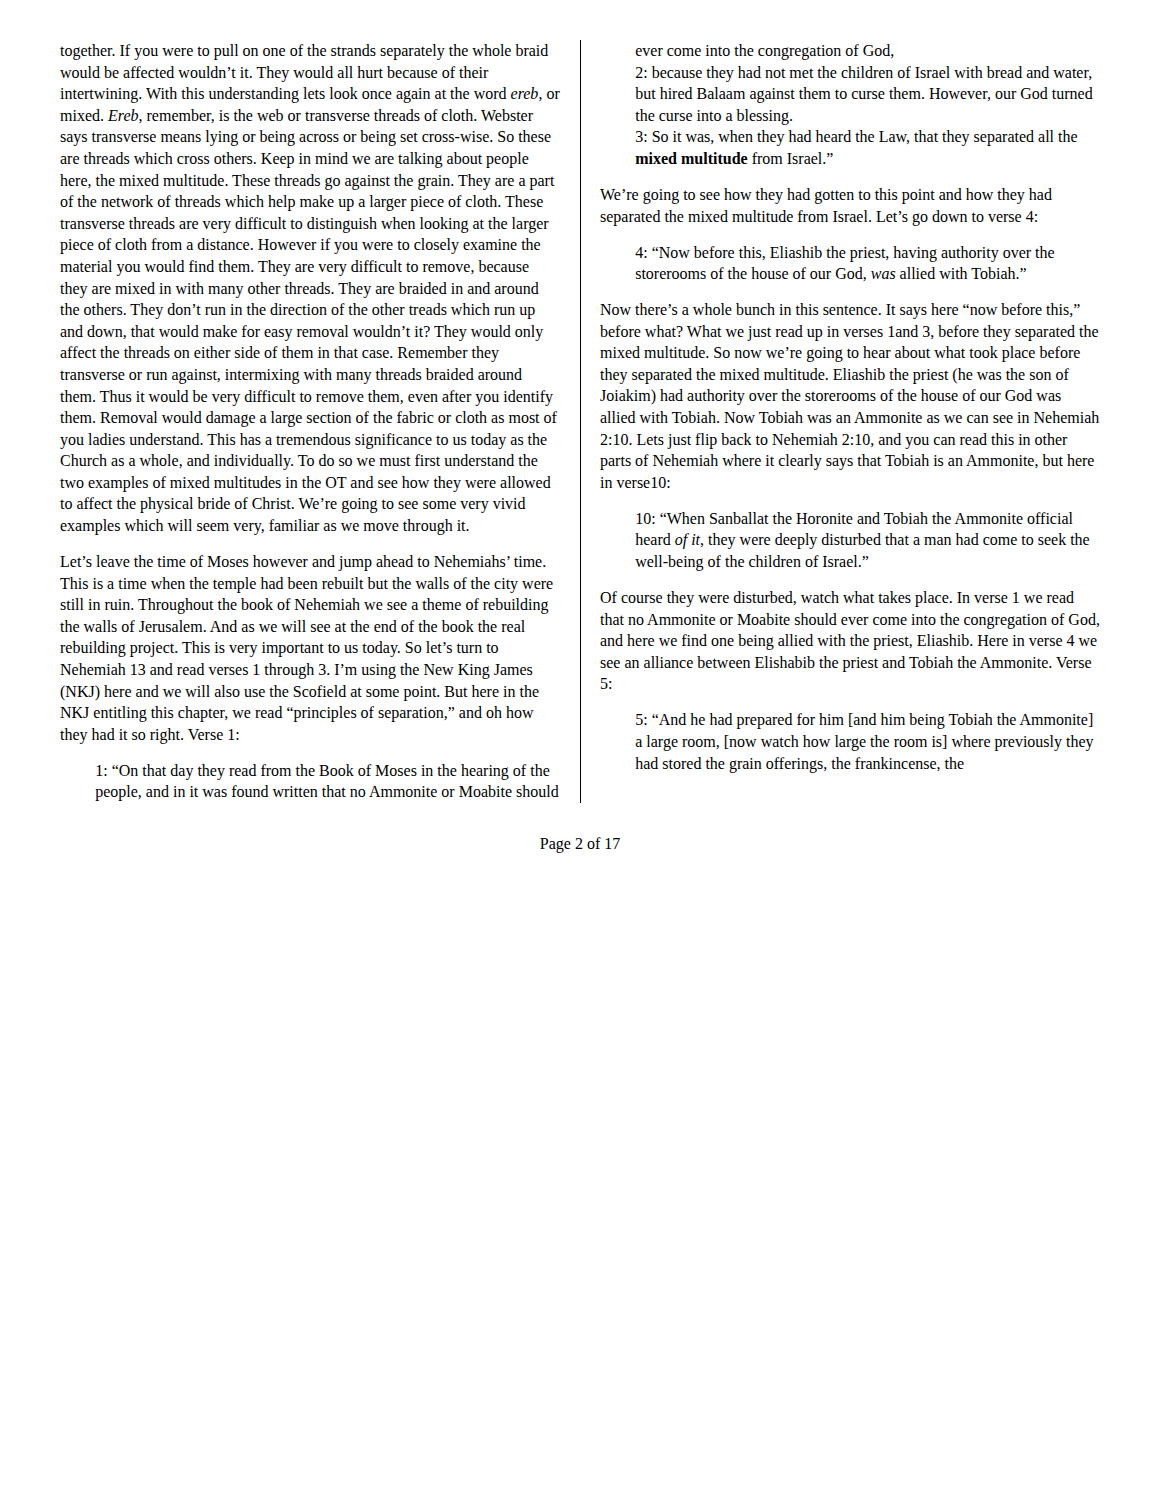together. If you were to pull on one of the strands separately the whole braid would be affected wouldn’t it. They would all hurt because of their intertwining. With this understanding lets look once again at the word ereb, or mixed. Ereb, remember, is the web or transverse threads of cloth. Webster says transverse means lying or being across or being set cross-wise. So these are threads which cross others. Keep in mind we are talking about people here, the mixed multitude. These threads go against the grain. They are a part of the network of threads which help make up a larger piece of cloth. These transverse threads are very difficult to distinguish when looking at the larger piece of cloth from a distance. However if you were to closely examine the material you would find them. They are very difficult to remove, because they are mixed in with many other threads. They are braided in and around the others. They don’t run in the direction of the other treads which run up and down, that would make for easy removal wouldn’t it? They would only affect the threads on either side of them in that case. Remember they transverse or run against, intermixing with many threads braided around them. Thus it would be very difficult to remove them, even after you identify them. Removal would damage a large section of the fabric or cloth as most of you ladies understand. This has a tremendous significance to us today as the Church as a whole, and individually. To do so we must first understand the two examples of mixed multitudes in the OT and see how they were allowed to affect the physical bride of Christ. We’re going to see some very vivid examples which will seem very, familiar as we move through it.
Let’s leave the time of Moses however and jump ahead to Nehemiahs’ time. This is a time when the temple had been rebuilt but the walls of the city were still in ruin. Throughout the book of Nehemiah we see a theme of rebuilding the walls of Jerusalem. And as we will see at the end of the book the real rebuilding project. This is very important to us today. So let’s turn to Nehemiah 13 and read verses 1 through 3. I’m using the New King James (NKJ) here and we will also use the Scofield at some point. But here in the NKJ entitling this chapter, we read “principles of separation,” and oh how they had it so right. Verse 1:
1: “On that day they read from the Book of Moses in the hearing of the people, and in it was found written that no Ammonite or Moabite should ever come into the congregation of God,
2: because they had not met the children of Israel with bread and water, but hired Balaam against them to curse them. However, our God turned the curse into a blessing.
3: So it was, when they had heard the Law, that they separated all the mixed multitude from Israel.”
We’re going to see how they had gotten to this point and how they had separated the mixed multitude from Israel. Let’s go down to verse 4:
4: “Now before this, Eliashib the priest, having authority over the storerooms of the house of our God, was allied with Tobiah.”
Now there’s a whole bunch in this sentence. It says here “now before this,” before what? What we just read up in verses 1and 3, before they separated the mixed multitude. So now we’re going to hear about what took place before they separated the mixed multitude. Eliashib the priest (he was the son of Joiakim) had authority over the storerooms of the house of our God was allied with Tobiah. Now Tobiah was an Ammonite as we can see in Nehemiah 2:10. Lets just flip back to Nehemiah 2:10, and you can read this in other parts of Nehemiah where it clearly says that Tobiah is an Ammonite, but here in verse10:
10: “When Sanballat the Horonite and Tobiah the Ammonite official heard of it, they were deeply disturbed that a man had come to seek the well-being of the children of Israel.”
Of course they were disturbed, watch what takes place. In verse 1 we read that no Ammonite or Moabite should ever come into the congregation of God, and here we find one being allied with the priest, Eliashib. Here in verse 4 we see an alliance between Elishabib the priest and Tobiah the Ammonite. Verse 5:
5: “And he had prepared for him [and him being Tobiah the Ammonite] a large room, [now watch how large the room is] where previously they had stored the grain offerings, the frankincense, the
Page 2 of 17